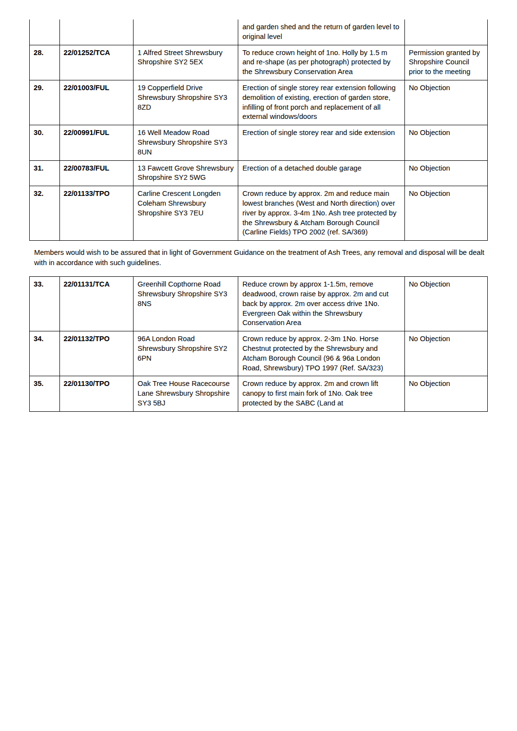| | | | and garden shed and the return of garden level to original level | |
| 28. | 22/01252/TCA | 1 Alfred Street Shrewsbury Shropshire SY2 5EX | To reduce crown height of 1no. Holly by 1.5 m and re-shape (as per photograph) protected by the Shrewsbury Conservation Area | Permission granted by Shropshire Council prior to the meeting |
| 29. | 22/01003/FUL | 19 Copperfield Drive Shrewsbury Shropshire SY3 8ZD | Erection of single storey rear extension following demolition of existing, erection of garden store, infilling of front porch and replacement of all external windows/doors | No Objection |
| 30. | 22/00991/FUL | 16 Well Meadow Road Shrewsbury Shropshire SY3 8UN | Erection of single storey rear and side extension | No Objection |
| 31. | 22/00783/FUL | 13 Fawcett Grove Shrewsbury Shropshire SY2 5WG | Erection of a detached double garage | No Objection |
| 32. | 22/01133/TPO | Carline Crescent Longden Coleham Shrewsbury Shropshire SY3 7EU | Crown reduce by approx. 2m and reduce main lowest branches (West and North direction) over river by approx. 3-4m 1No. Ash tree protected by the Shrewsbury & Atcham Borough Council (Carline Fields) TPO 2002 (ref. SA/369) | No Objection |
Members would wish to be assured that in light of Government Guidance on the treatment of Ash Trees, any removal and disposal will be dealt with in accordance with such guidelines.
| 33. | 22/01131/TCA | Greenhill Copthorne Road Shrewsbury Shropshire SY3 8NS | Reduce crown by approx 1-1.5m, remove deadwood, crown raise by approx. 2m and cut back by approx. 2m over access drive 1No. Evergreen Oak within the Shrewsbury Conservation Area | No Objection |
| 34. | 22/01132/TPO | 96A London Road Shrewsbury Shropshire SY2 6PN | Crown reduce by approx. 2-3m 1No. Horse Chestnut protected by the Shrewsbury and Atcham Borough Council (96 & 96a London Road, Shrewsbury) TPO 1997 (Ref. SA/323) | No Objection |
| 35. | 22/01130/TPO | Oak Tree House Racecourse Lane Shrewsbury Shropshire SY3 5BJ | Crown reduce by approx. 2m and crown lift canopy to first main fork of 1No. Oak tree protected by the SABC (Land at | No Objection |